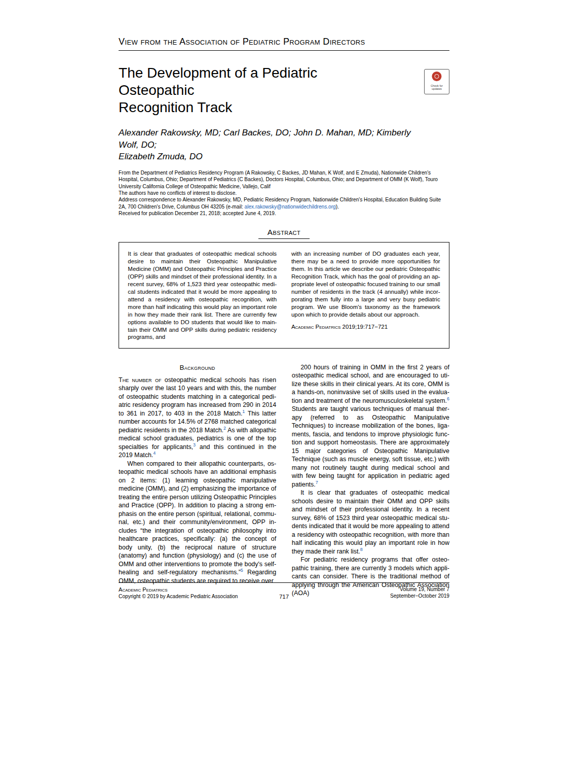View from the Association of Pediatric Program Directors
Check for
updates
The Development of a Pediatric Osteopathic
Recognition Track
Alexander Rakowsky, MD; Carl Backes, DO; John D. Mahan, MD; Kimberly Wolf, DO;
Elizabeth Zmuda, DO
From the Department of Pediatrics Residency Program (A Rakowsky, C Backes, JD Mahan, K Wolf, and E Zmuda), Nationwide Children's Hospital, Columbus, Ohio; Department of Pediatrics (C Backes), Doctors Hospital, Columbus, Ohio; and Department of OMM (K Wolf), Touro University California College of Osteopathic Medicine, Vallejo, Calif
The authors have no conflicts of interest to disclose.
Address correspondence to Alexander Rakowsky, MD, Pediatric Residency Program, Nationwide Children's Hospital, Education Building Suite 2A, 700 Children's Drive, Columbus OH 43205 (e-mail: alex.rakowsky@nationwidechildrens.org).
Received for publication December 21, 2018; accepted June 4, 2019.
Abstract
It is clear that graduates of osteopathic medical schools desire to maintain their Osteopathic Manipulative Medicine (OMM) and Osteopathic Principles and Practice (OPP) skills and mindset of their professional identity. In a recent survey, 68% of 1,523 third year osteopathic medical students indicated that it would be more appealing to attend a residency with osteopathic recognition, with more than half indicating this would play an important role in how they made their rank list. There are currently few options available to DO students that would like to maintain their OMM and OPP skills during pediatric residency programs, and
with an increasing number of DO graduates each year, there may be a need to provide more opportunities for them. In this article we describe our pediatric Osteopathic Recognition Track, which has the goal of providing an appropriate level of osteopathic focused training to our small number of residents in the track (4 annually) while incorporating them fully into a large and very busy pediatric program. We use Bloom's taxonomy as the framework upon which to provide details about our approach.
Academic Pediatrics 2019;19:717−721
Background
The number of osteopathic medical schools has risen sharply over the last 10 years and with this, the number of osteopathic students matching in a categorical pediatric residency program has increased from 290 in 2014 to 361 in 2017, to 403 in the 2018 Match.1 This latter number accounts for 14.5% of 2768 matched categorical pediatric residents in the 2018 Match.2 As with allopathic medical school graduates, pediatrics is one of the top specialties for applicants,3 and this continued in the 2019 Match.4
When compared to their allopathic counterparts, osteopathic medical schools have an additional emphasis on 2 items: (1) learning osteopathic manipulative medicine (OMM), and (2) emphasizing the importance of treating the entire person utilizing Osteopathic Principles and Practice (OPP). In addition to placing a strong emphasis on the entire person (spiritual, relational, communal, etc.) and their community/environment, OPP includes “the integration of osteopathic philosophy into healthcare practices, specifically: (a) the concept of body unity, (b) the reciprocal nature of structure (anatomy) and function (physiology) and (c) the use of OMM and other interventions to promote the body's self-healing and self-regulatory mechanisms.”5 Regarding OMM, osteopathic students are required to receive over
200 hours of training in OMM in the first 2 years of osteopathic medical school, and are encouraged to utilize these skills in their clinical years. At its core, OMM is a hands-on, noninvasive set of skills used in the evaluation and treatment of the neuromusculoskeletal system.6 Students are taught various techniques of manual therapy (referred to as Osteopathic Manipulative Techniques) to increase mobilization of the bones, ligaments, fascia, and tendons to improve physiologic function and support homeostasis. There are approximately 15 major categories of Osteopathic Manipulative Technique (such as muscle energy, soft tissue, etc.) with many not routinely taught during medical school and with few being taught for application in pediatric aged patients.7
It is clear that graduates of osteopathic medical schools desire to maintain their OMM and OPP skills and mindset of their professional identity. In a recent survey, 68% of 1523 third year osteopathic medical students indicated that it would be more appealing to attend a residency with osteopathic recognition, with more than half indicating this would play an important role in how they made their rank list.8
For pediatric residency programs that offer osteopathic training, there are currently 3 models which applicants can consider. There is the traditional method of applying through the American Osteopathic Association (AOA)
Academic Pediatrics
Copyright © 2019 by Academic Pediatric Association
Volume 19, Number 7
September−October 2019
717